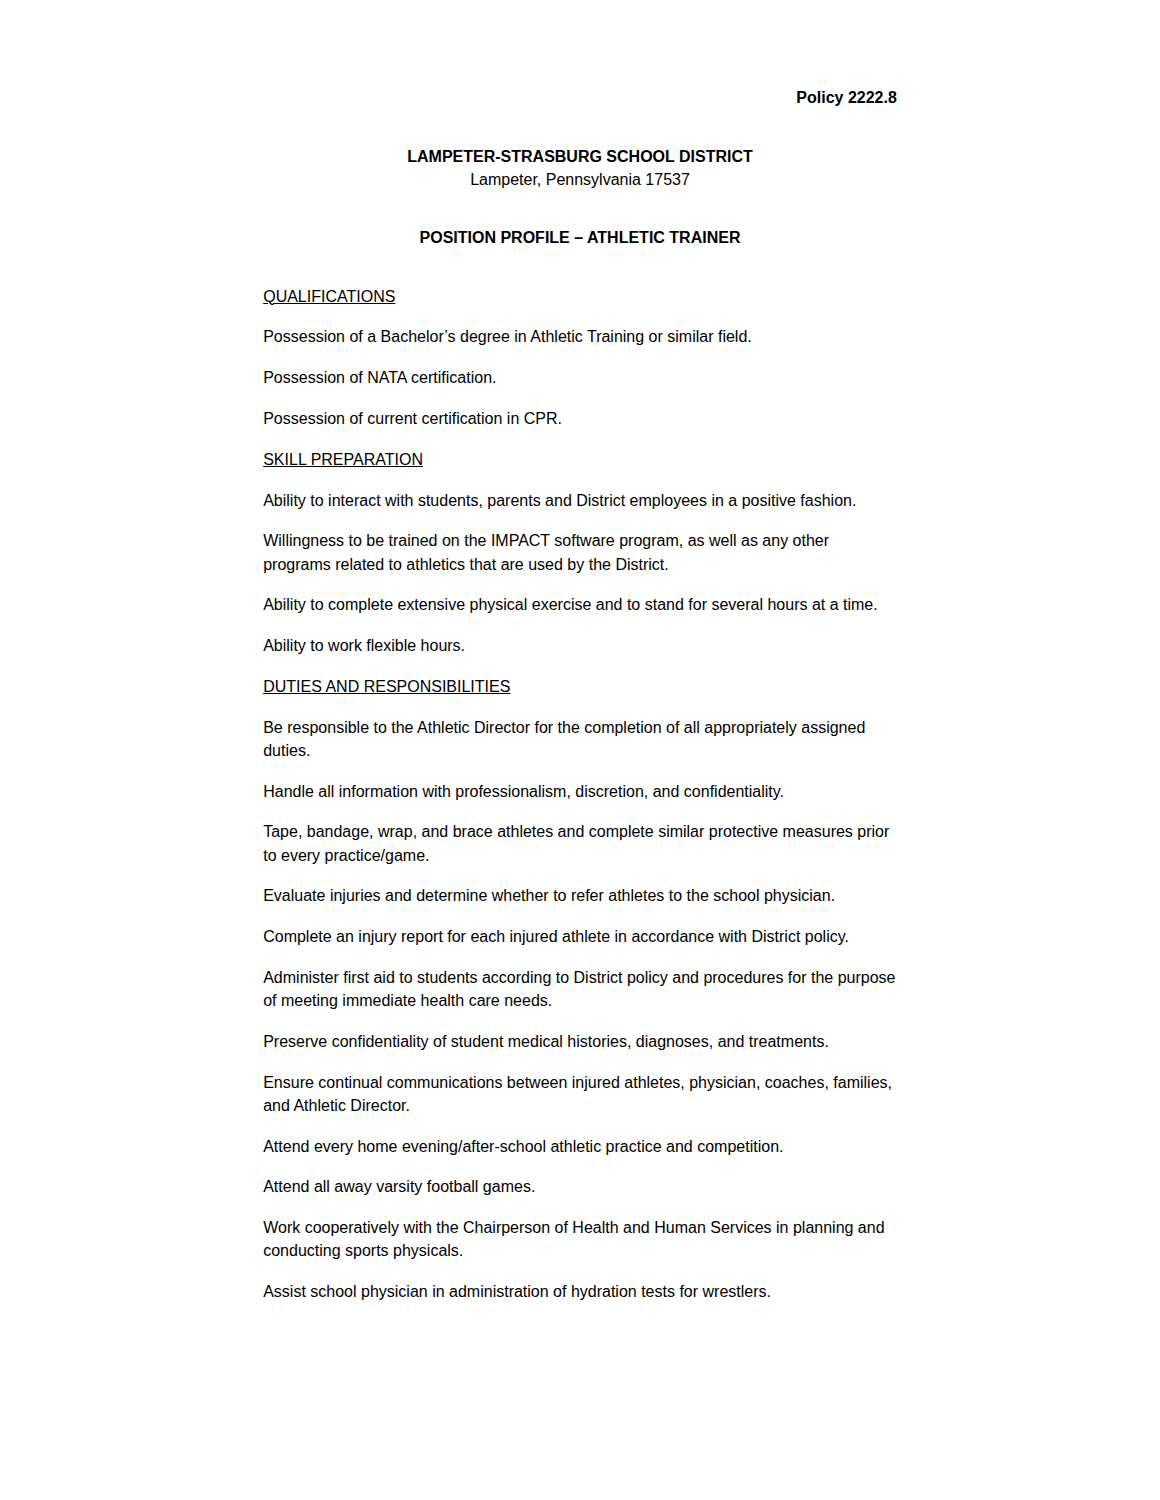Policy 2222.8
LAMPETER-STRASBURG SCHOOL DISTRICT
Lampeter, Pennsylvania 17537
POSITION PROFILE – ATHLETIC TRAINER
QUALIFICATIONS
Possession of a Bachelor’s degree in Athletic Training or similar field.
Possession of NATA certification.
Possession of current certification in CPR.
SKILL PREPARATION
Ability to interact with students, parents and District employees in a positive fashion.
Willingness to be trained on the IMPACT software program, as well as any other programs related to athletics that are used by the District.
Ability to complete extensive physical exercise and to stand for several hours at a time.
Ability to work flexible hours.
DUTIES AND RESPONSIBILITIES
Be responsible to the Athletic Director for the completion of all appropriately assigned duties.
Handle all information with professionalism, discretion, and confidentiality.
Tape, bandage, wrap, and brace athletes and complete similar protective measures prior to every practice/game.
Evaluate injuries and determine whether to refer athletes to the school physician.
Complete an injury report for each injured athlete in accordance with District policy.
Administer first aid to students according to District policy and procedures for the purpose of meeting immediate health care needs.
Preserve confidentiality of student medical histories, diagnoses, and treatments.
Ensure continual communications between injured athletes, physician, coaches, families, and Athletic Director.
Attend every home evening/after-school athletic practice and competition.
Attend all away varsity football games.
Work cooperatively with the Chairperson of Health and Human Services in planning and conducting sports physicals.
Assist school physician in administration of hydration tests for wrestlers.